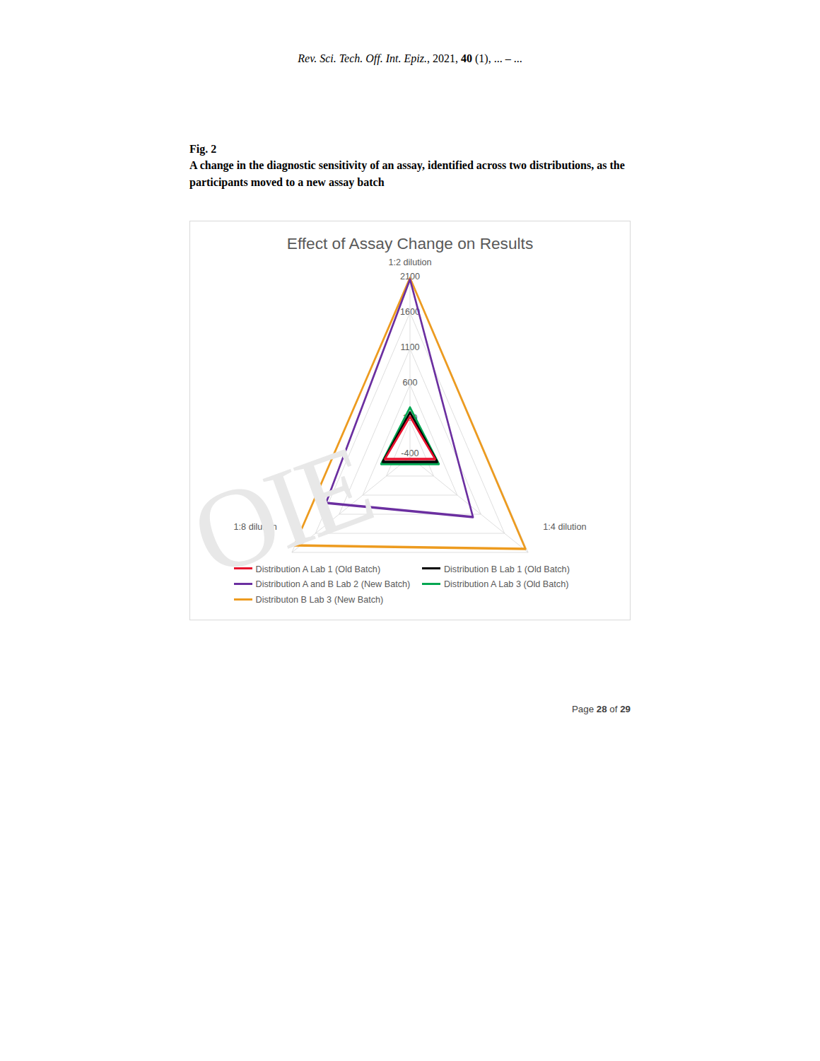Rev. Sci. Tech. Off. Int. Epiz., 2021, 40 (1), ... – ...
Fig. 2
A change in the diagnostic sensitivity of an assay, identified across two distributions, as the participants moved to a new assay batch
Effect of Assay Change on Results
1:2 dilution 1:8 dilution 1:4 dilution 2100 1600 1100 600 100 -400
Distribution A Lab 1 (Old Batch) Distribution B Lab 1 (Old Batch) Distribution A and B Lab 2 (New Batch) Distribution A Lab 3 (Old Batch) Distributon B Lab 3 (New Batch)
OIE
Page 28 of 29